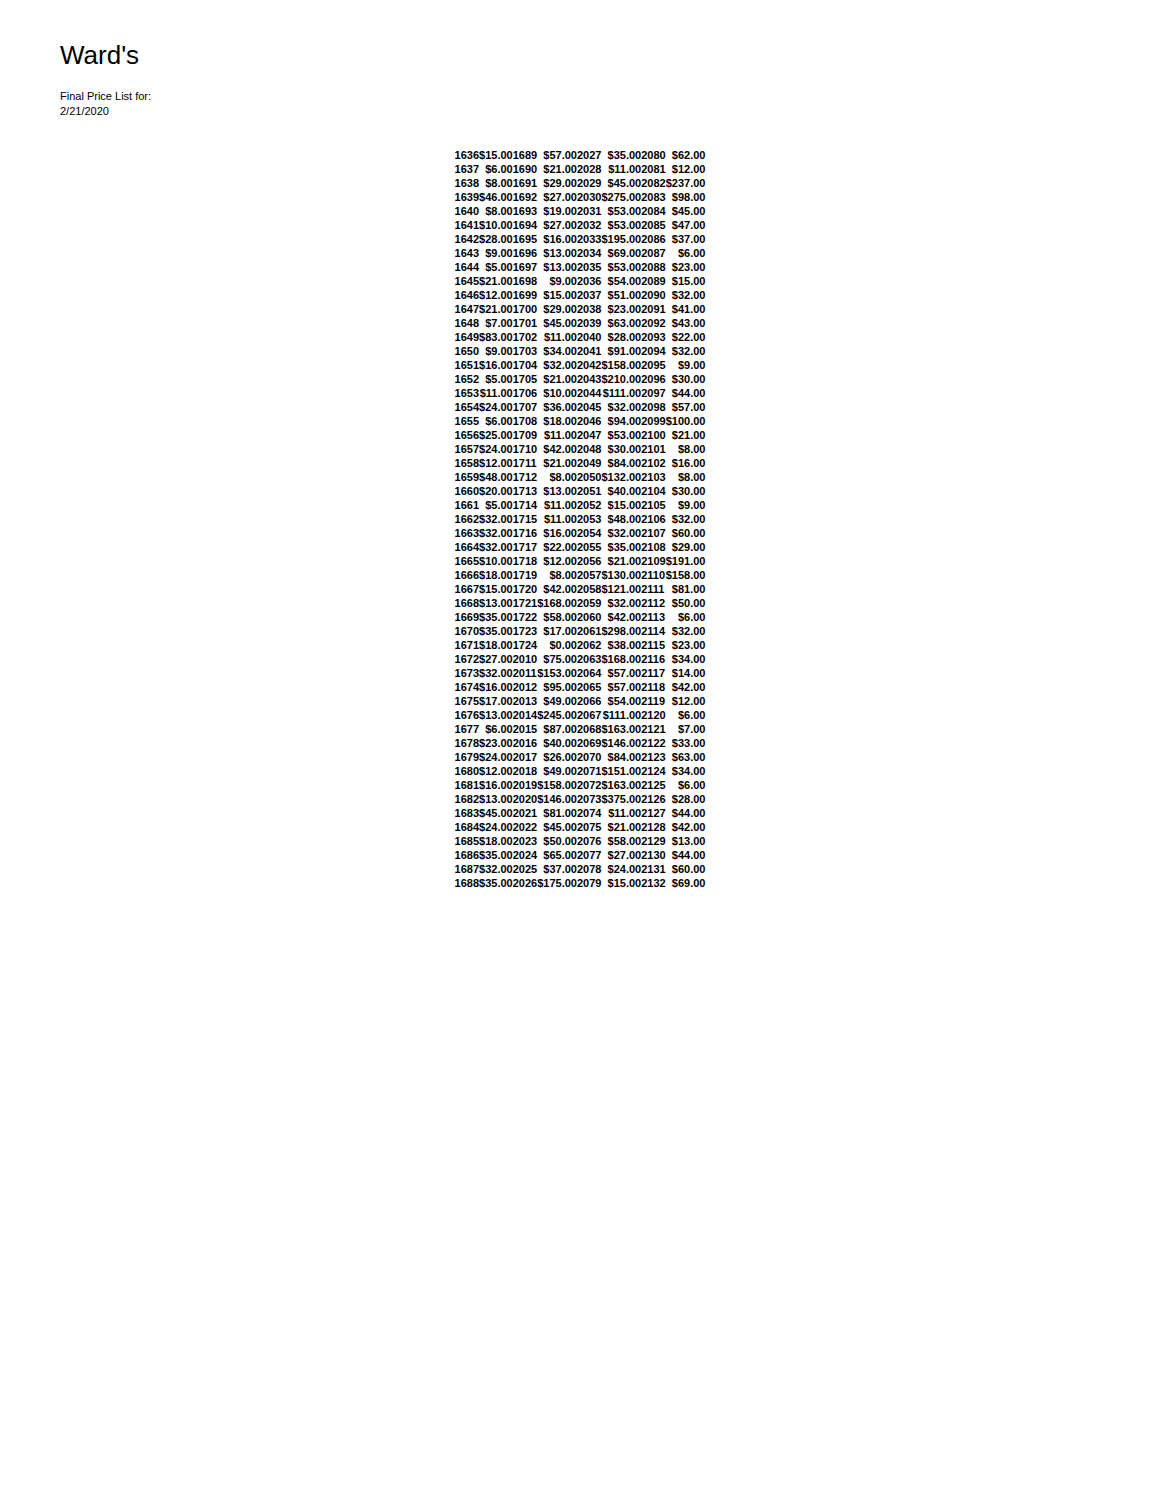Ward's
Final Price List for:
2/21/2020
| 1636 | $15.00 | 1689 | $57.00 | 2027 | $35.00 | 2080 | $62.00 |
| 1637 | $6.00 | 1690 | $21.00 | 2028 | $11.00 | 2081 | $12.00 |
| 1638 | $8.00 | 1691 | $29.00 | 2029 | $45.00 | 2082 | $237.00 |
| 1639 | $46.00 | 1692 | $27.00 | 2030 | $275.00 | 2083 | $98.00 |
| 1640 | $8.00 | 1693 | $19.00 | 2031 | $53.00 | 2084 | $45.00 |
| 1641 | $10.00 | 1694 | $27.00 | 2032 | $53.00 | 2085 | $47.00 |
| 1642 | $28.00 | 1695 | $16.00 | 2033 | $195.00 | 2086 | $37.00 |
| 1643 | $9.00 | 1696 | $13.00 | 2034 | $69.00 | 2087 | $6.00 |
| 1644 | $5.00 | 1697 | $13.00 | 2035 | $53.00 | 2088 | $23.00 |
| 1645 | $21.00 | 1698 | $9.00 | 2036 | $54.00 | 2089 | $15.00 |
| 1646 | $12.00 | 1699 | $15.00 | 2037 | $51.00 | 2090 | $32.00 |
| 1647 | $21.00 | 1700 | $29.00 | 2038 | $23.00 | 2091 | $41.00 |
| 1648 | $7.00 | 1701 | $45.00 | 2039 | $63.00 | 2092 | $43.00 |
| 1649 | $83.00 | 1702 | $11.00 | 2040 | $28.00 | 2093 | $22.00 |
| 1650 | $9.00 | 1703 | $34.00 | 2041 | $91.00 | 2094 | $32.00 |
| 1651 | $16.00 | 1704 | $32.00 | 2042 | $158.00 | 2095 | $9.00 |
| 1652 | $5.00 | 1705 | $21.00 | 2043 | $210.00 | 2096 | $30.00 |
| 1653 | $11.00 | 1706 | $10.00 | 2044 | $111.00 | 2097 | $44.00 |
| 1654 | $24.00 | 1707 | $36.00 | 2045 | $32.00 | 2098 | $57.00 |
| 1655 | $6.00 | 1708 | $18.00 | 2046 | $94.00 | 2099 | $100.00 |
| 1656 | $25.00 | 1709 | $11.00 | 2047 | $53.00 | 2100 | $21.00 |
| 1657 | $24.00 | 1710 | $42.00 | 2048 | $30.00 | 2101 | $8.00 |
| 1658 | $12.00 | 1711 | $21.00 | 2049 | $84.00 | 2102 | $16.00 |
| 1659 | $48.00 | 1712 | $8.00 | 2050 | $132.00 | 2103 | $8.00 |
| 1660 | $20.00 | 1713 | $13.00 | 2051 | $40.00 | 2104 | $30.00 |
| 1661 | $5.00 | 1714 | $11.00 | 2052 | $15.00 | 2105 | $9.00 |
| 1662 | $32.00 | 1715 | $11.00 | 2053 | $48.00 | 2106 | $32.00 |
| 1663 | $32.00 | 1716 | $16.00 | 2054 | $32.00 | 2107 | $60.00 |
| 1664 | $32.00 | 1717 | $22.00 | 2055 | $35.00 | 2108 | $29.00 |
| 1665 | $10.00 | 1718 | $12.00 | 2056 | $21.00 | 2109 | $191.00 |
| 1666 | $18.00 | 1719 | $8.00 | 2057 | $130.00 | 2110 | $158.00 |
| 1667 | $15.00 | 1720 | $42.00 | 2058 | $121.00 | 2111 | $81.00 |
| 1668 | $13.00 | 1721 | $168.00 | 2059 | $32.00 | 2112 | $50.00 |
| 1669 | $35.00 | 1722 | $58.00 | 2060 | $42.00 | 2113 | $6.00 |
| 1670 | $35.00 | 1723 | $17.00 | 2061 | $298.00 | 2114 | $32.00 |
| 1671 | $18.00 | 1724 | $0.00 | 2062 | $38.00 | 2115 | $23.00 |
| 1672 | $27.00 | 2010 | $75.00 | 2063 | $168.00 | 2116 | $34.00 |
| 1673 | $32.00 | 2011 | $153.00 | 2064 | $57.00 | 2117 | $14.00 |
| 1674 | $16.00 | 2012 | $95.00 | 2065 | $57.00 | 2118 | $42.00 |
| 1675 | $17.00 | 2013 | $49.00 | 2066 | $54.00 | 2119 | $12.00 |
| 1676 | $13.00 | 2014 | $245.00 | 2067 | $111.00 | 2120 | $6.00 |
| 1677 | $6.00 | 2015 | $87.00 | 2068 | $163.00 | 2121 | $7.00 |
| 1678 | $23.00 | 2016 | $40.00 | 2069 | $146.00 | 2122 | $33.00 |
| 1679 | $24.00 | 2017 | $26.00 | 2070 | $84.00 | 2123 | $63.00 |
| 1680 | $12.00 | 2018 | $49.00 | 2071 | $151.00 | 2124 | $34.00 |
| 1681 | $16.00 | 2019 | $158.00 | 2072 | $163.00 | 2125 | $6.00 |
| 1682 | $13.00 | 2020 | $146.00 | 2073 | $375.00 | 2126 | $28.00 |
| 1683 | $45.00 | 2021 | $81.00 | 2074 | $11.00 | 2127 | $44.00 |
| 1684 | $24.00 | 2022 | $45.00 | 2075 | $21.00 | 2128 | $42.00 |
| 1685 | $18.00 | 2023 | $50.00 | 2076 | $58.00 | 2129 | $13.00 |
| 1686 | $35.00 | 2024 | $65.00 | 2077 | $27.00 | 2130 | $44.00 |
| 1687 | $32.00 | 2025 | $37.00 | 2078 | $24.00 | 2131 | $60.00 |
| 1688 | $35.00 | 2026 | $175.00 | 2079 | $15.00 | 2132 | $69.00 |